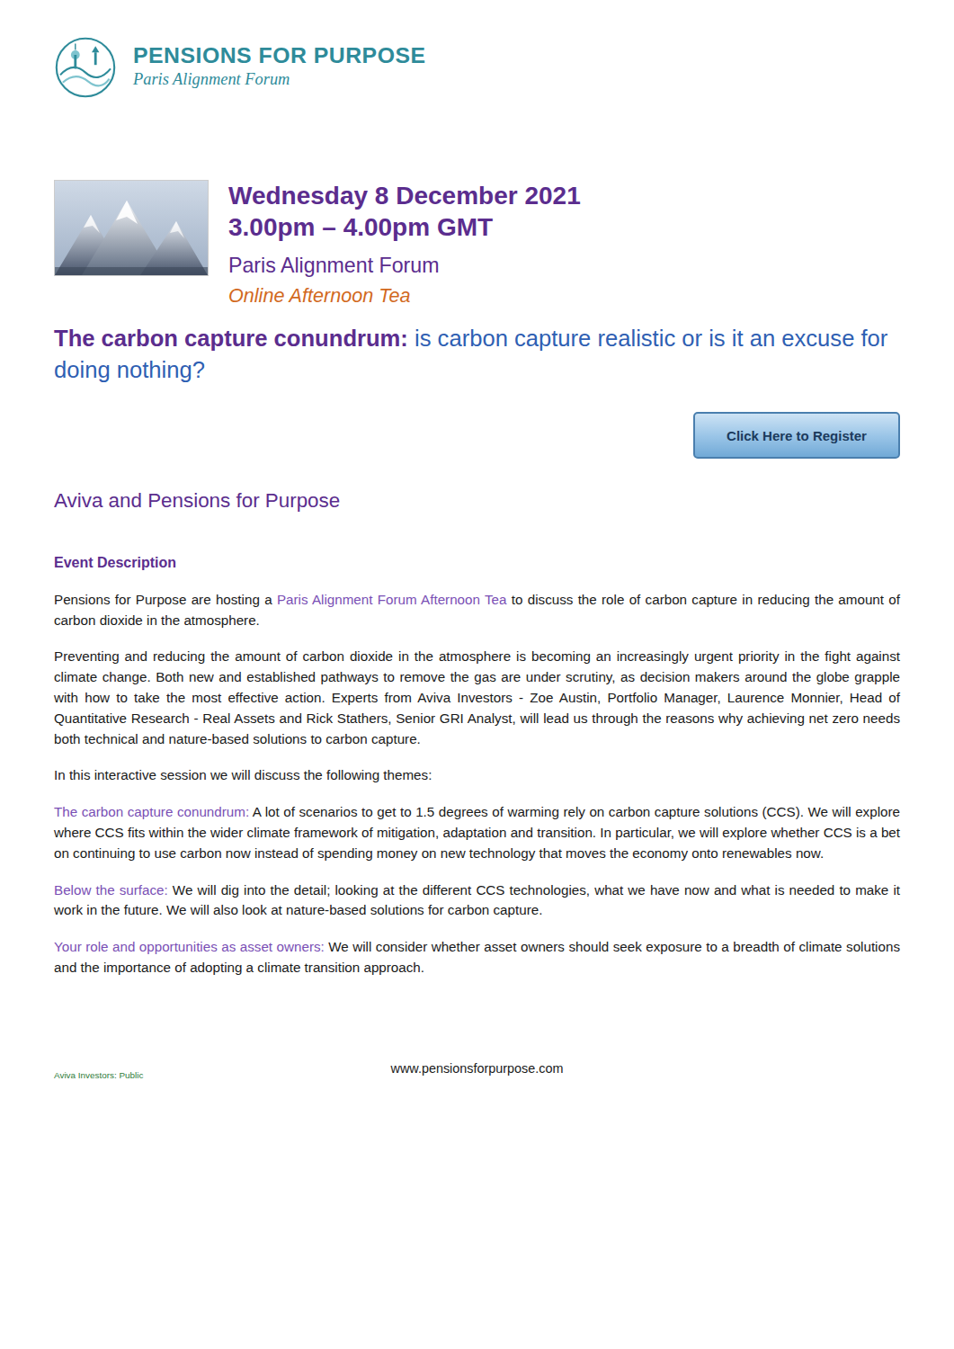PENSIONS FOR PURPOSE
Paris Alignment Forum
Wednesday 8 December 2021
3.00pm – 4.00pm GMT
Paris Alignment Forum
Online Afternoon Tea
The carbon capture conundrum: is carbon capture realistic or is it an excuse for doing nothing?
Click Here to Register
Aviva and Pensions for Purpose
Event Description
Pensions for Purpose are hosting a Paris Alignment Forum Afternoon Tea to discuss the role of carbon capture in reducing the amount of carbon dioxide in the atmosphere.
Preventing and reducing the amount of carbon dioxide in the atmosphere is becoming an increasingly urgent priority in the fight against climate change. Both new and established pathways to remove the gas are under scrutiny, as decision makers around the globe grapple with how to take the most effective action. Experts from Aviva Investors - Zoe Austin, Portfolio Manager, Laurence Monnier, Head of Quantitative Research - Real Assets and Rick Stathers, Senior GRI Analyst, will lead us through the reasons why achieving net zero needs both technical and nature-based solutions to carbon capture.
In this interactive session we will discuss the following themes:
The carbon capture conundrum: A lot of scenarios to get to 1.5 degrees of warming rely on carbon capture solutions (CCS). We will explore where CCS fits within the wider climate framework of mitigation, adaptation and transition. In particular, we will explore whether CCS is a bet on continuing to use carbon now instead of spending money on new technology that moves the economy onto renewables now.
Below the surface: We will dig into the detail; looking at the different CCS technologies, what we have now and what is needed to make it work in the future. We will also look at nature-based solutions for carbon capture.
Your role and opportunities as asset owners: We will consider whether asset owners should seek exposure to a breadth of climate solutions and the importance of adopting a climate transition approach.
www.pensionsforpurpose.com Aviva Investors: Public